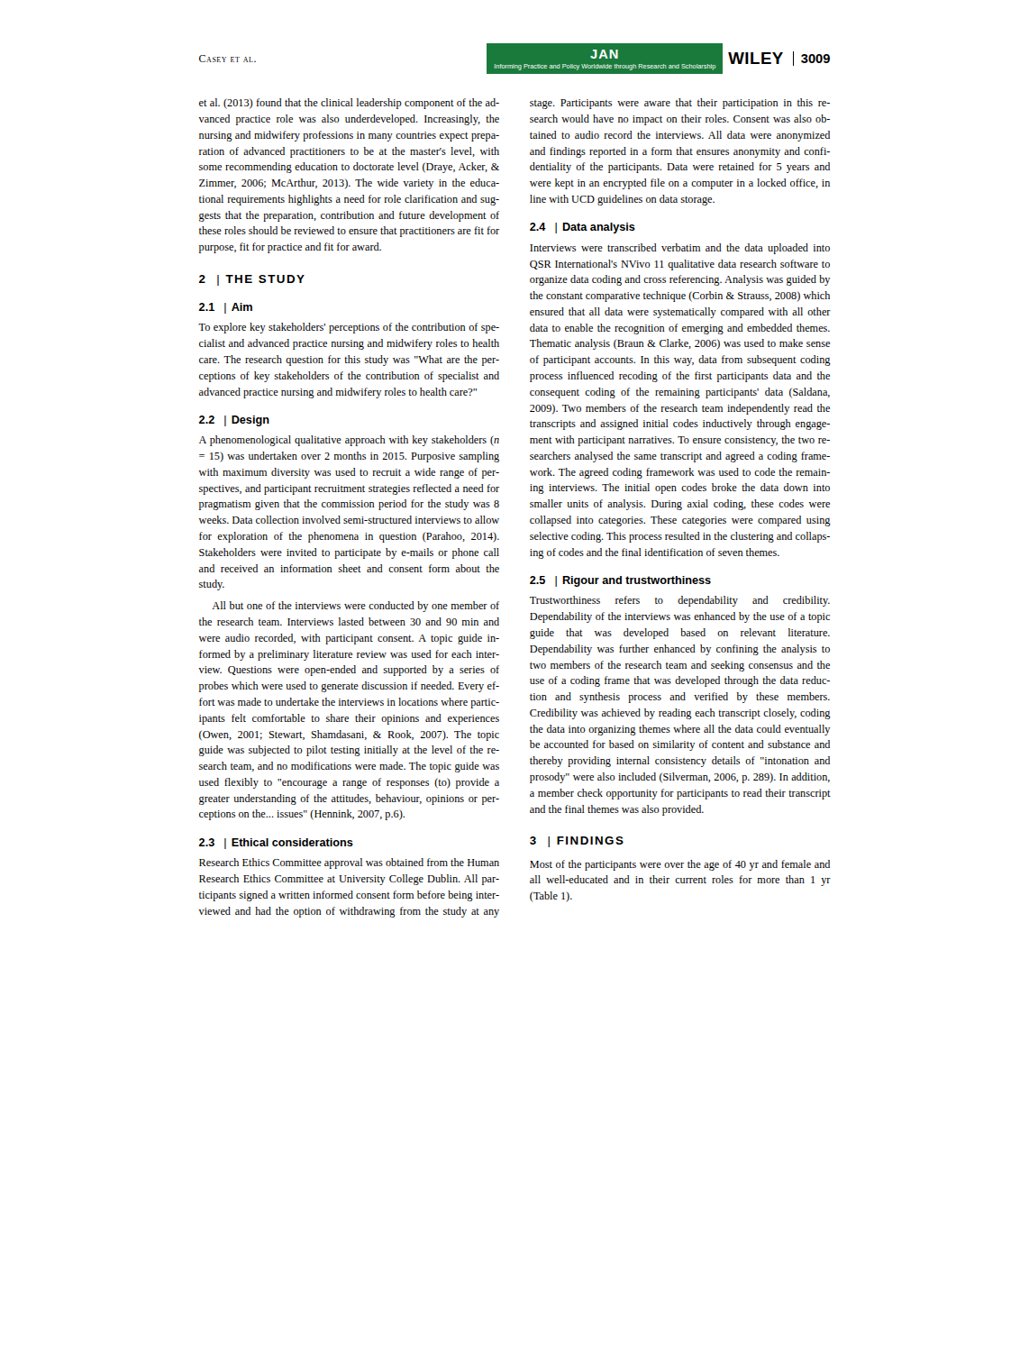Casey et al.
JAN
Informing Practice and Policy Worldwide through Research and Scholarship
WILEY
3009
et al. (2013) found that the clinical leadership component of the advanced practice role was also underdeveloped. Increasingly, the nursing and midwifery professions in many countries expect preparation of advanced practitioners to be at the master's level, with some recommending education to doctorate level (Draye, Acker, & Zimmer, 2006; McArthur, 2013). The wide variety in the educational requirements highlights a need for role clarification and suggests that the preparation, contribution and future development of these roles should be reviewed to ensure that practitioners are fit for purpose, fit for practice and fit for award.
2|THE STUDY
2.1|Aim
To explore key stakeholders' perceptions of the contribution of specialist and advanced practice nursing and midwifery roles to health care. The research question for this study was "What are the perceptions of key stakeholders of the contribution of specialist and advanced practice nursing and midwifery roles to health care?"
2.2|Design
A phenomenological qualitative approach with key stakeholders (n = 15) was undertaken over 2 months in 2015. Purposive sampling with maximum diversity was used to recruit a wide range of perspectives, and participant recruitment strategies reflected a need for pragmatism given that the commission period for the study was 8 weeks. Data collection involved semi-structured interviews to allow for exploration of the phenomena in question (Parahoo, 2014). Stakeholders were invited to participate by e-mails or phone call and received an information sheet and consent form about the study.
All but one of the interviews were conducted by one member of the research team. Interviews lasted between 30 and 90 min and were audio recorded, with participant consent. A topic guide informed by a preliminary literature review was used for each interview. Questions were open-ended and supported by a series of probes which were used to generate discussion if needed. Every effort was made to undertake the interviews in locations where participants felt comfortable to share their opinions and experiences (Owen, 2001; Stewart, Shamdasani, & Rook, 2007). The topic guide was subjected to pilot testing initially at the level of the research team, and no modifications were made. The topic guide was used flexibly to "encourage a range of responses (to) provide a greater understanding of the attitudes, behaviour, opinions or perceptions on the... issues" (Hennink, 2007, p.6).
2.3|Ethical considerations
Research Ethics Committee approval was obtained from the Human Research Ethics Committee at University College Dublin. All participants signed a written informed consent form before being interviewed and had the option of withdrawing from the study at any stage. Participants were aware that their participation in this research would have no impact on their roles. Consent was also obtained to audio record the interviews. All data were anonymized and findings reported in a form that ensures anonymity and confidentiality of the participants. Data were retained for 5 years and were kept in an encrypted file on a computer in a locked office, in line with UCD guidelines on data storage.
2.4|Data analysis
Interviews were transcribed verbatim and the data uploaded into QSR International's NVivo 11 qualitative data research software to organize data coding and cross referencing. Analysis was guided by the constant comparative technique (Corbin & Strauss, 2008) which ensured that all data were systematically compared with all other data to enable the recognition of emerging and embedded themes. Thematic analysis (Braun & Clarke, 2006) was used to make sense of participant accounts. In this way, data from subsequent coding process influenced recoding of the first participants data and the consequent coding of the remaining participants' data (Saldana, 2009). Two members of the research team independently read the transcripts and assigned initial codes inductively through engagement with participant narratives. To ensure consistency, the two researchers analysed the same transcript and agreed a coding framework. The agreed coding framework was used to code the remaining interviews. The initial open codes broke the data down into smaller units of analysis. During axial coding, these codes were collapsed into categories. These categories were compared using selective coding. This process resulted in the clustering and collapsing of codes and the final identification of seven themes.
2.5|Rigour and trustworthiness
Trustworthiness refers to dependability and credibility. Dependability of the interviews was enhanced by the use of a topic guide that was developed based on relevant literature. Dependability was further enhanced by confining the analysis to two members of the research team and seeking consensus and the use of a coding frame that was developed through the data reduction and synthesis process and verified by these members. Credibility was achieved by reading each transcript closely, coding the data into organizing themes where all the data could eventually be accounted for based on similarity of content and substance and thereby providing internal consistency details of "intonation and prosody" were also included (Silverman, 2006, p. 289). In addition, a member check opportunity for participants to read their transcript and the final themes was also provided.
3|FINDINGS
Most of the participants were over the age of 40 yr and female and all well-educated and in their current roles for more than 1 yr (Table 1).